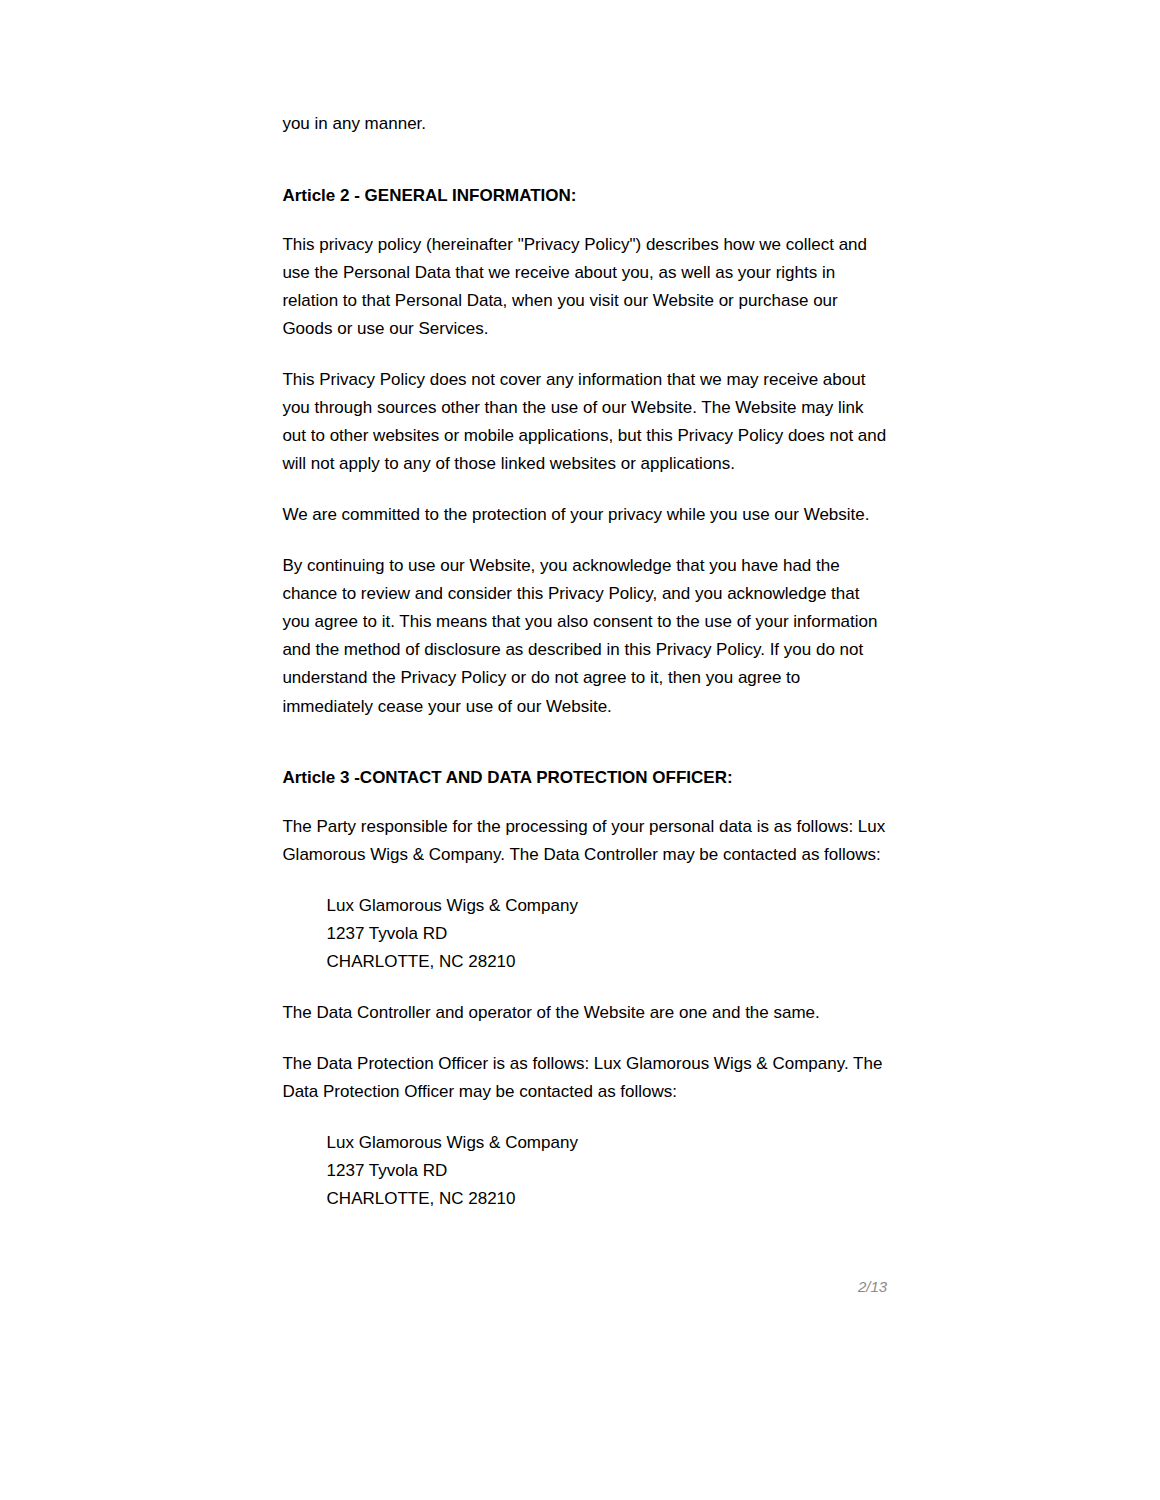you in any manner.
Article 2 - GENERAL INFORMATION:
This privacy policy (hereinafter "Privacy Policy") describes how we collect and use the Personal Data that we receive about you, as well as your rights in relation to that Personal Data, when you visit our Website or purchase our Goods or use our Services.
This Privacy Policy does not cover any information that we may receive about you through sources other than the use of our Website. The Website may link out to other websites or mobile applications, but this Privacy Policy does not and will not apply to any of those linked websites or applications.
We are committed to the protection of your privacy while you use our Website.
By continuing to use our Website, you acknowledge that you have had the chance to review and consider this Privacy Policy, and you acknowledge that you agree to it. This means that you also consent to the use of your information and the method of disclosure as described in this Privacy Policy. If you do not understand the Privacy Policy or do not agree to it, then you agree to immediately cease your use of our Website.
Article 3 -CONTACT AND DATA PROTECTION OFFICER:
The Party responsible for the processing of your personal data is as follows: Lux Glamorous Wigs & Company. The Data Controller may be contacted as follows:
Lux Glamorous Wigs & Company
1237 Tyvola RD
CHARLOTTE, NC 28210
The Data Controller and operator of the Website are one and the same.
The Data Protection Officer is as follows: Lux Glamorous Wigs & Company. The Data Protection Officer may be contacted as follows:
Lux Glamorous Wigs & Company
1237 Tyvola RD
CHARLOTTE, NC 28210
2/13